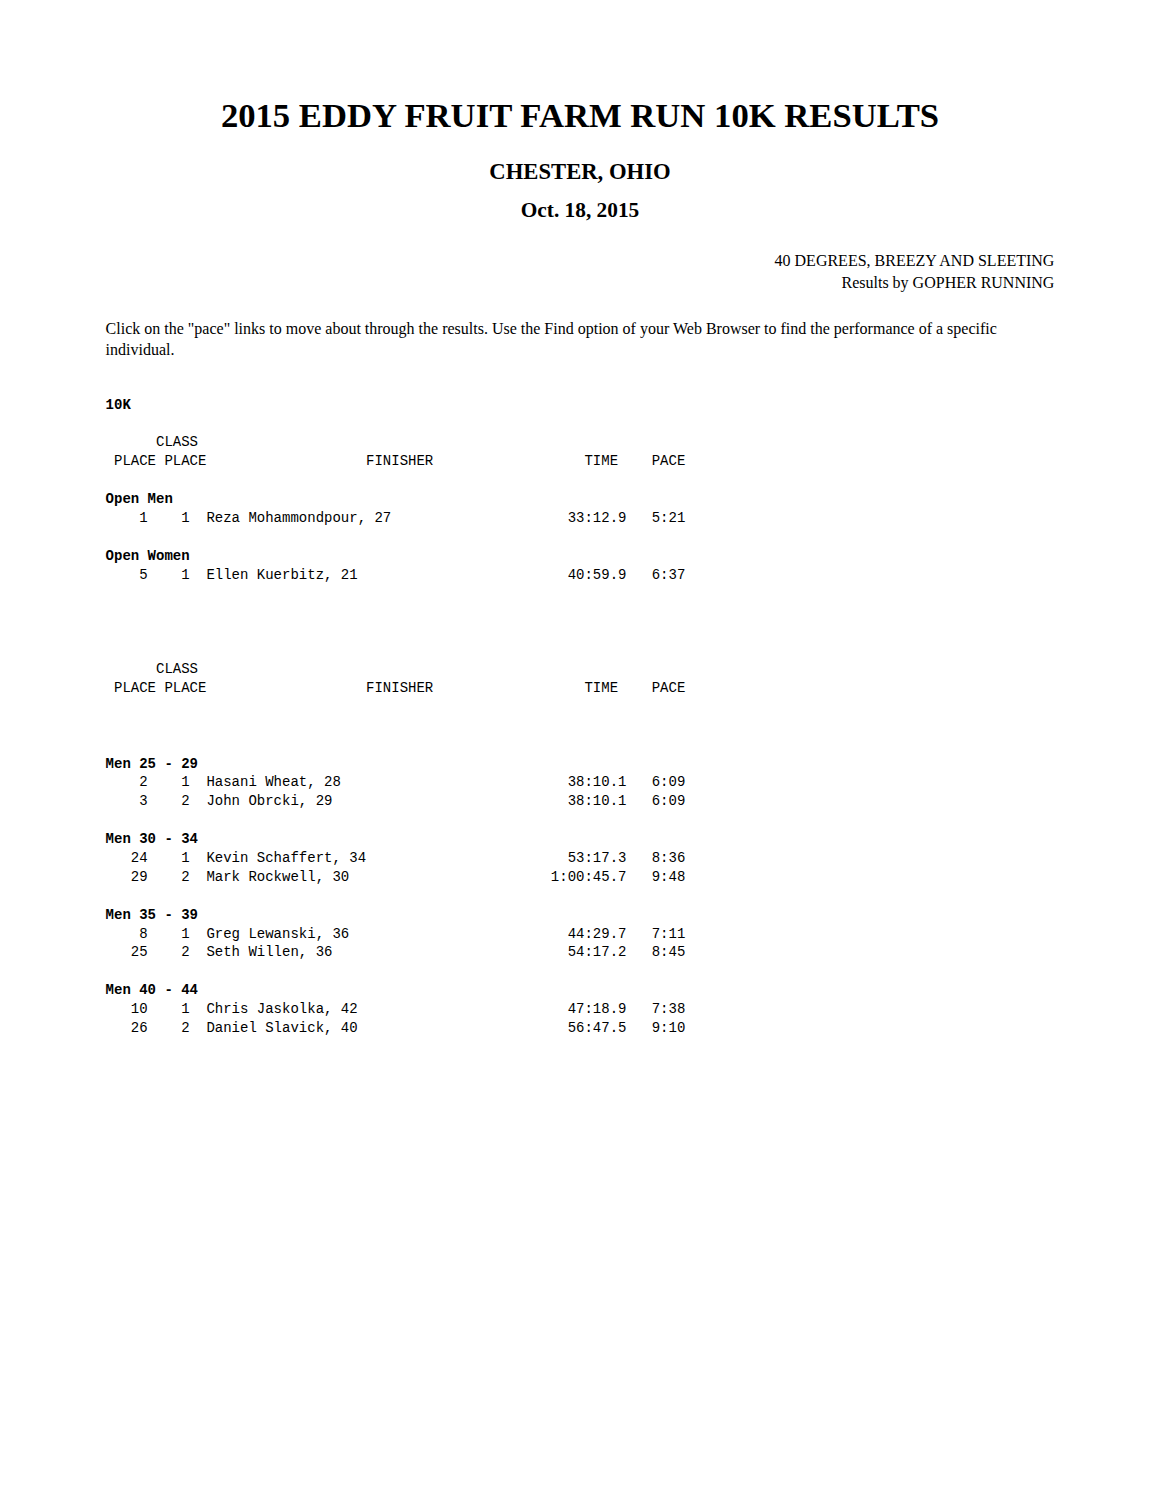2015 EDDY FRUIT FARM RUN 10K RESULTS
CHESTER, OHIO
Oct. 18, 2015
40 DEGREES, BREEZY AND SLEETING
Results by GOPHER RUNNING
Click on the "pace" links to move about through the results. Use the Find option of your Web Browser to find the performance of a specific individual.
10K

      CLASS
 PLACE PLACE                   FINISHER                  TIME    PACE

Open Men
    1    1  Reza Mohammondpour, 27                     33:12.9   5:21

Open Women
    5    1  Ellen Kuerbitz, 21                         40:59.9   6:37




      CLASS
 PLACE PLACE                   FINISHER                  TIME    PACE



Men 25 - 29
    2    1  Hasani Wheat, 28                           38:10.1   6:09
    3    2  John Obrcki, 29                            38:10.1   6:09

Men 30 - 34
   24    1  Kevin Schaffert, 34                        53:17.3   8:36
   29    2  Mark Rockwell, 30                        1:00:45.7   9:48

Men 35 - 39
    8    1  Greg Lewanski, 36                          44:29.7   7:11
   25    2  Seth Willen, 36                            54:17.2   8:45

Men 40 - 44
   10    1  Chris Jaskolka, 42                         47:18.9   7:38
   26    2  Daniel Slavick, 40                         56:47.5   9:10